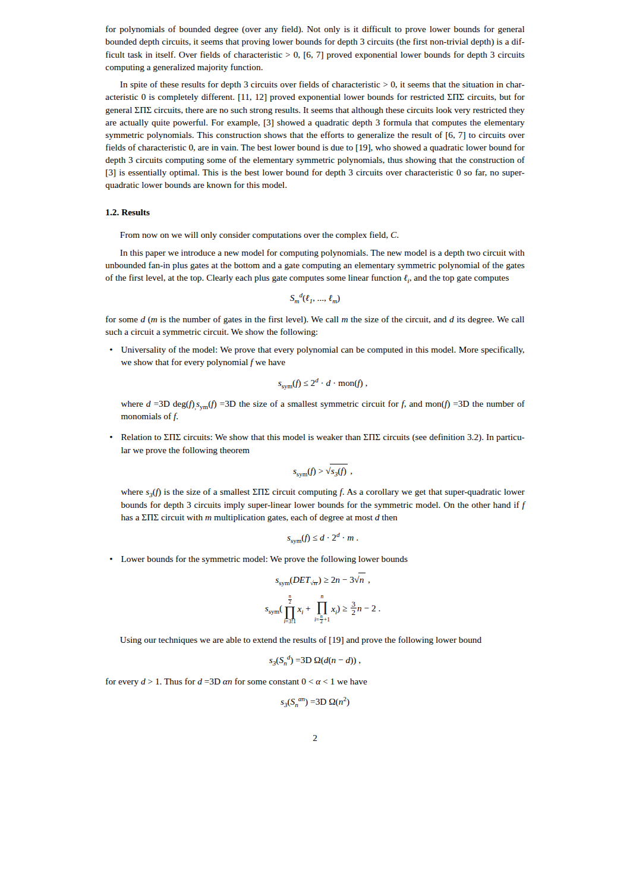for polynomials of bounded degree (over any field). Not only is it difficult to prove lower bounds for general bounded depth circuits, it seems that proving lower bounds for depth 3 circuits (the first non-trivial depth) is a difficult task in itself. Over fields of characteristic > 0, [6, 7] proved exponential lower bounds for depth 3 circuits computing a generalized majority function.
In spite of these results for depth 3 circuits over fields of characteristic > 0, it seems that the situation in characteristic 0 is completely different. [11, 12] proved exponential lower bounds for restricted ΣΠΣ circuits, but for general ΣΠΣ circuits, there are no such strong results. It seems that although these circuits look very restricted they are actually quite powerful. For example, [3] showed a quadratic depth 3 formula that computes the elementary symmetric polynomials. This construction shows that the efforts to generalize the result of [6, 7] to circuits over fields of characteristic 0, are in vain. The best lower bound is due to [19], who showed a quadratic lower bound for depth 3 circuits computing some of the elementary symmetric polynomials, thus showing that the construction of [3] is essentially optimal. This is the best lower bound for depth 3 circuits over characteristic 0 so far, no super-quadratic lower bounds are known for this model.
1.2. Results
From now on we will only consider computations over the complex field, C.
In this paper we introduce a new model for computing polynomials. The new model is a depth two circuit with unbounded fan-in plus gates at the bottom and a gate computing an elementary symmetric polynomial of the gates of the first level, at the top. Clearly each plus gate computes some linear function ℓi, and the top gate computes
Smd(ℓ1, ..., ℓm)
for some d (m is the number of gates in the first level). We call m the size of the circuit, and d its degree. We call such a circuit a symmetric circuit. We show the following:
Universality of the model: We prove that every polynomial can be computed in this model. More specifically, we show that for every polynomial f we have
ssym(f) ≤ 2d · d · mon(f) ,
where d =3D deg(f),sym(f) =3D the size of a smallest symmetric circuit for f, and mon(f) =3D the number of monomials of f.
Relation to ΣΠΣ circuits: We show that this model is weaker than ΣΠΣ circuits (see definition 3.2). In particular we prove the following theorem
ssym(f) > √s3(f) ,
where s3(f) is the size of a smallest ΣΠΣ circuit computing f. As a corollary we get that super-quadratic lower bounds for depth 3 circuits imply super-linear lower bounds for the symmetric model. On the other hand if f has a ΣΠΣ circuit with m multiplication gates, each of degree at most d then
ssym(f) ≤ d · 2d · m .
Lower bounds for the symmetric model: We prove the following lower bounds
ssym(DET√n) ≥ 2n − 3√n ,
ssym(n 2∏i=3!1 xi + n∏i=n 2+1 xi) ≥ 32 n − 2 .
Using our techniques we are able to extend the results of [19] and prove the following lower bound
s3(Snd) =3D Ω(d(n − d)) ,
for every d > 1. Thus for d =3D αn for some constant 0 < α < 1 we have
s3(Snαn) =3D Ω(n2)
2